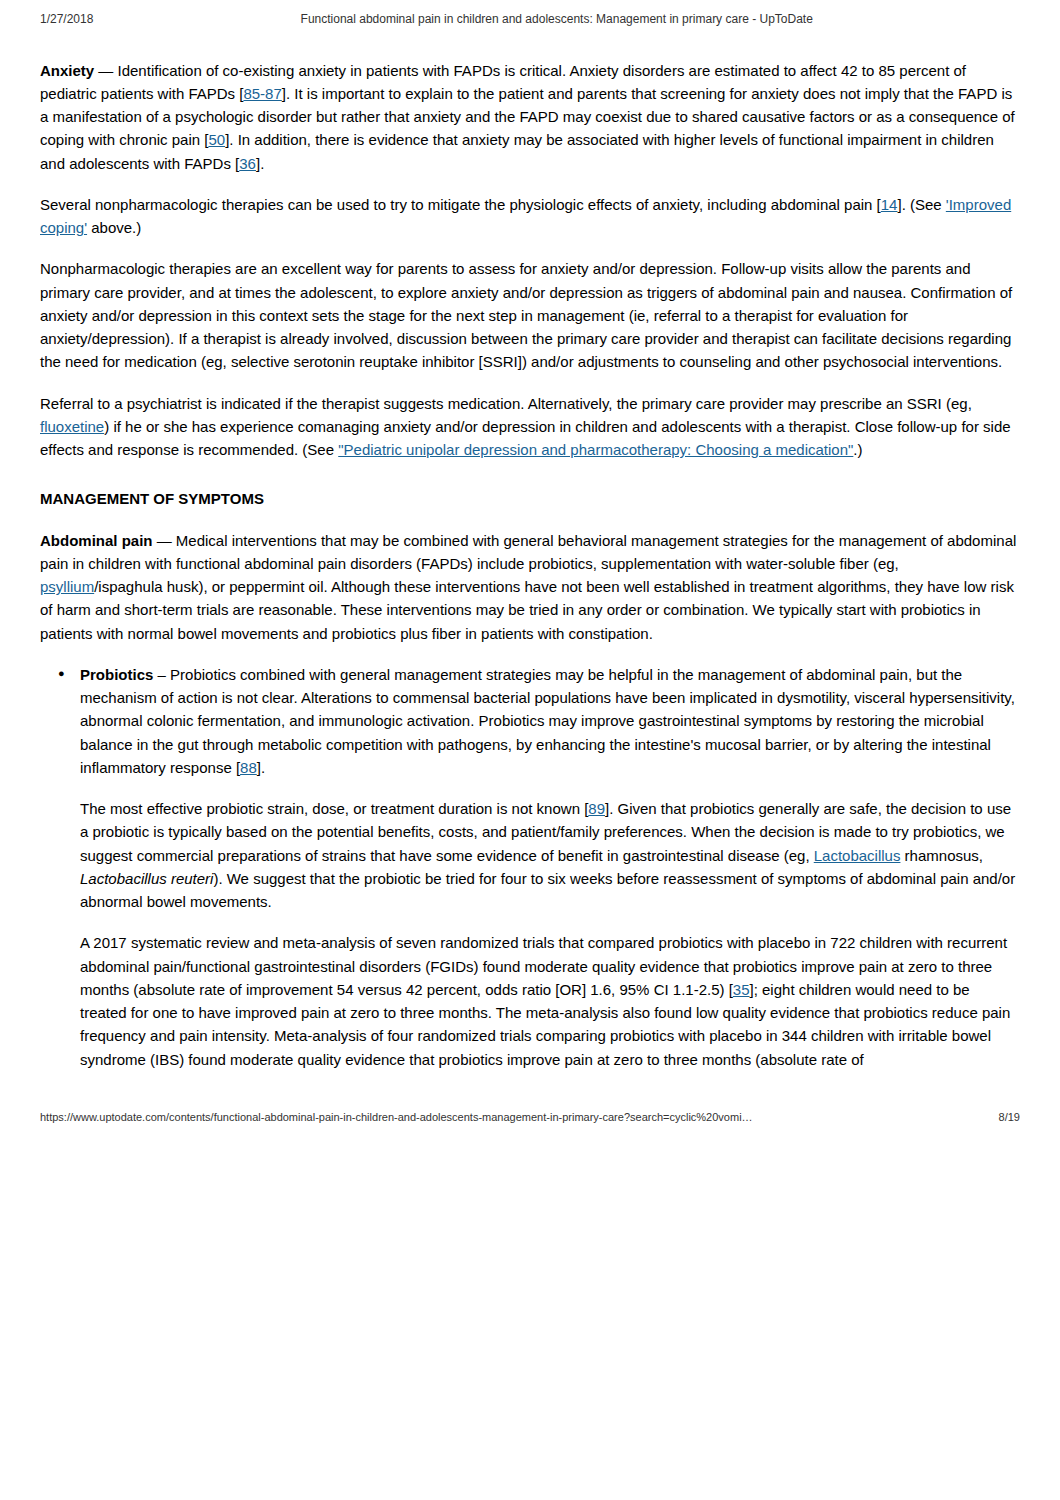1/27/2018 Functional abdominal pain in children and adolescents: Management in primary care - UpToDate
Anxiety — Identification of co-existing anxiety in patients with FAPDs is critical. Anxiety disorders are estimated to affect 42 to 85 percent of pediatric patients with FAPDs [85-87]. It is important to explain to the patient and parents that screening for anxiety does not imply that the FAPD is a manifestation of a psychologic disorder but rather that anxiety and the FAPD may coexist due to shared causative factors or as a consequence of coping with chronic pain [50]. In addition, there is evidence that anxiety may be associated with higher levels of functional impairment in children and adolescents with FAPDs [36].
Several nonpharmacologic therapies can be used to try to mitigate the physiologic effects of anxiety, including abdominal pain [14]. (See 'Improved coping' above.)
Nonpharmacologic therapies are an excellent way for parents to assess for anxiety and/or depression. Follow-up visits allow the parents and primary care provider, and at times the adolescent, to explore anxiety and/or depression as triggers of abdominal pain and nausea. Confirmation of anxiety and/or depression in this context sets the stage for the next step in management (ie, referral to a therapist for evaluation for anxiety/depression). If a therapist is already involved, discussion between the primary care provider and therapist can facilitate decisions regarding the need for medication (eg, selective serotonin reuptake inhibitor [SSRI]) and/or adjustments to counseling and other psychosocial interventions.
Referral to a psychiatrist is indicated if the therapist suggests medication. Alternatively, the primary care provider may prescribe an SSRI (eg, fluoxetine) if he or she has experience comanaging anxiety and/or depression in children and adolescents with a therapist. Close follow-up for side effects and response is recommended. (See "Pediatric unipolar depression and pharmacotherapy: Choosing a medication".)
MANAGEMENT OF SYMPTOMS
Abdominal pain — Medical interventions that may be combined with general behavioral management strategies for the management of abdominal pain in children with functional abdominal pain disorders (FAPDs) include probiotics, supplementation with water-soluble fiber (eg, psyllium/ispaghula husk), or peppermint oil. Although these interventions have not been well established in treatment algorithms, they have low risk of harm and short-term trials are reasonable. These interventions may be tried in any order or combination. We typically start with probiotics in patients with normal bowel movements and probiotics plus fiber in patients with constipation.
Probiotics – Probiotics combined with general management strategies may be helpful in the management of abdominal pain, but the mechanism of action is not clear. Alterations to commensal bacterial populations have been implicated in dysmotility, visceral hypersensitivity, abnormal colonic fermentation, and immunologic activation. Probiotics may improve gastrointestinal symptoms by restoring the microbial balance in the gut through metabolic competition with pathogens, by enhancing the intestine's mucosal barrier, or by altering the intestinal inflammatory response [88].
The most effective probiotic strain, dose, or treatment duration is not known [89]. Given that probiotics generally are safe, the decision to use a probiotic is typically based on the potential benefits, costs, and patient/family preferences. When the decision is made to try probiotics, we suggest commercial preparations of strains that have some evidence of benefit in gastrointestinal disease (eg, Lactobacillus rhamnosus, Lactobacillus reuteri). We suggest that the probiotic be tried for four to six weeks before reassessment of symptoms of abdominal pain and/or abnormal bowel movements.
A 2017 systematic review and meta-analysis of seven randomized trials that compared probiotics with placebo in 722 children with recurrent abdominal pain/functional gastrointestinal disorders (FGIDs) found moderate quality evidence that probiotics improve pain at zero to three months (absolute rate of improvement 54 versus 42 percent, odds ratio [OR] 1.6, 95% CI 1.1-2.5) [35]; eight children would need to be treated for one to have improved pain at zero to three months. The meta-analysis also found low quality evidence that probiotics reduce pain frequency and pain intensity. Meta-analysis of four randomized trials comparing probiotics with placebo in 344 children with irritable bowel syndrome (IBS) found moderate quality evidence that probiotics improve pain at zero to three months (absolute rate of
https://www.uptodate.com/contents/functional-abdominal-pain-in-children-and-adolescents-management-in-primary-care?search=cyclic%20vomi… 8/19